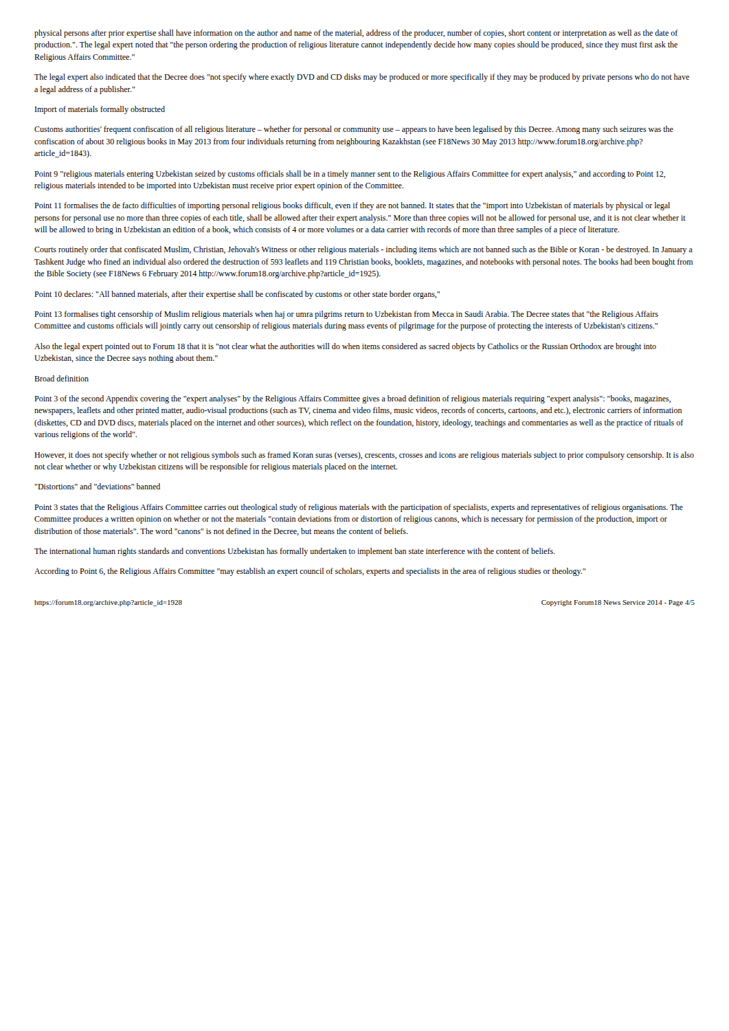physical persons after prior expertise shall have information on the author and name of the material, address of the producer, number of copies, short content or interpretation as well as the date of production.". The legal expert noted that "the person ordering the production of religious literature cannot independently decide how many copies should be produced, since they must first ask the Religious Affairs Committee."
The legal expert also indicated that the Decree does "not specify where exactly DVD and CD disks may be produced or more specifically if they may be produced by private persons who do not have a legal address of a publisher."
Import of materials formally obstructed
Customs authorities' frequent confiscation of all religious literature – whether for personal or community use – appears to have been legalised by this Decree. Among many such seizures was the confiscation of about 30 religious books in May 2013 from four individuals returning from neighbouring Kazakhstan (see F18News 30 May 2013 http://www.forum18.org/archive.php?article_id=1843).
Point 9 "religious materials entering Uzbekistan seized by customs officials shall be in a timely manner sent to the Religious Affairs Committee for expert analysis," and according to Point 12, religious materials intended to be imported into Uzbekistan must receive prior expert opinion of the Committee.
Point 11 formalises the de facto difficulties of importing personal religious books difficult, even if they are not banned. It states that the "import into Uzbekistan of materials by physical or legal persons for personal use no more than three copies of each title, shall be allowed after their expert analysis." More than three copies will not be allowed for personal use, and it is not clear whether it will be allowed to bring in Uzbekistan an edition of a book, which consists of 4 or more volumes or a data carrier with records of more than three samples of a piece of literature.
Courts routinely order that confiscated Muslim, Christian, Jehovah's Witness or other religious materials - including items which are not banned such as the Bible or Koran - be destroyed. In January a Tashkent Judge who fined an individual also ordered the destruction of 593 leaflets and 119 Christian books, booklets, magazines, and notebooks with personal notes. The books had been bought from the Bible Society (see F18News 6 February 2014 http://www.forum18.org/archive.php?article_id=1925).
Point 10 declares: "All banned materials, after their expertise shall be confiscated by customs or other state border organs,"
Point 13 formalises tight censorship of Muslim religious materials when haj or umra pilgrims return to Uzbekistan from Mecca in Saudi Arabia. The Decree states that "the Religious Affairs Committee and customs officials will jointly carry out censorship of religious materials during mass events of pilgrimage for the purpose of protecting the interests of Uzbekistan's citizens."
Also the legal expert pointed out to Forum 18 that it is "not clear what the authorities will do when items considered as sacred objects by Catholics or the Russian Orthodox are brought into Uzbekistan, since the Decree says nothing about them."
Broad definition
Point 3 of the second Appendix covering the "expert analyses" by the Religious Affairs Committee gives a broad definition of religious materials requiring "expert analysis": "books, magazines, newspapers, leaflets and other printed matter, audio-visual productions (such as TV, cinema and video films, music videos, records of concerts, cartoons, and etc.), electronic carriers of information (diskettes, CD and DVD discs, materials placed on the internet and other sources), which reflect on the foundation, history, ideology, teachings and commentaries as well as the practice of rituals of various religions of the world".
However, it does not specify whether or not religious symbols such as framed Koran suras (verses), crescents, crosses and icons are religious materials subject to prior compulsory censorship. It is also not clear whether or why Uzbekistan citizens will be responsible for religious materials placed on the internet.
"Distortions" and "deviations" banned
Point 3 states that the Religious Affairs Committee carries out theological study of religious materials with the participation of specialists, experts and representatives of religious organisations. The Committee produces a written opinion on whether or not the materials "contain deviations from or distortion of religious canons, which is necessary for permission of the production, import or distribution of those materials". The word "canons" is not defined in the Decree, but means the content of beliefs.
The international human rights standards and conventions Uzbekistan has formally undertaken to implement ban state interference with the content of beliefs.
According to Point 6, the Religious Affairs Committee "may establish an expert council of scholars, experts and specialists in the area of religious studies or theology."
https://forum18.org/archive.php?article_id=1928
Copyright Forum18 News Service 2014 - Page 4/5